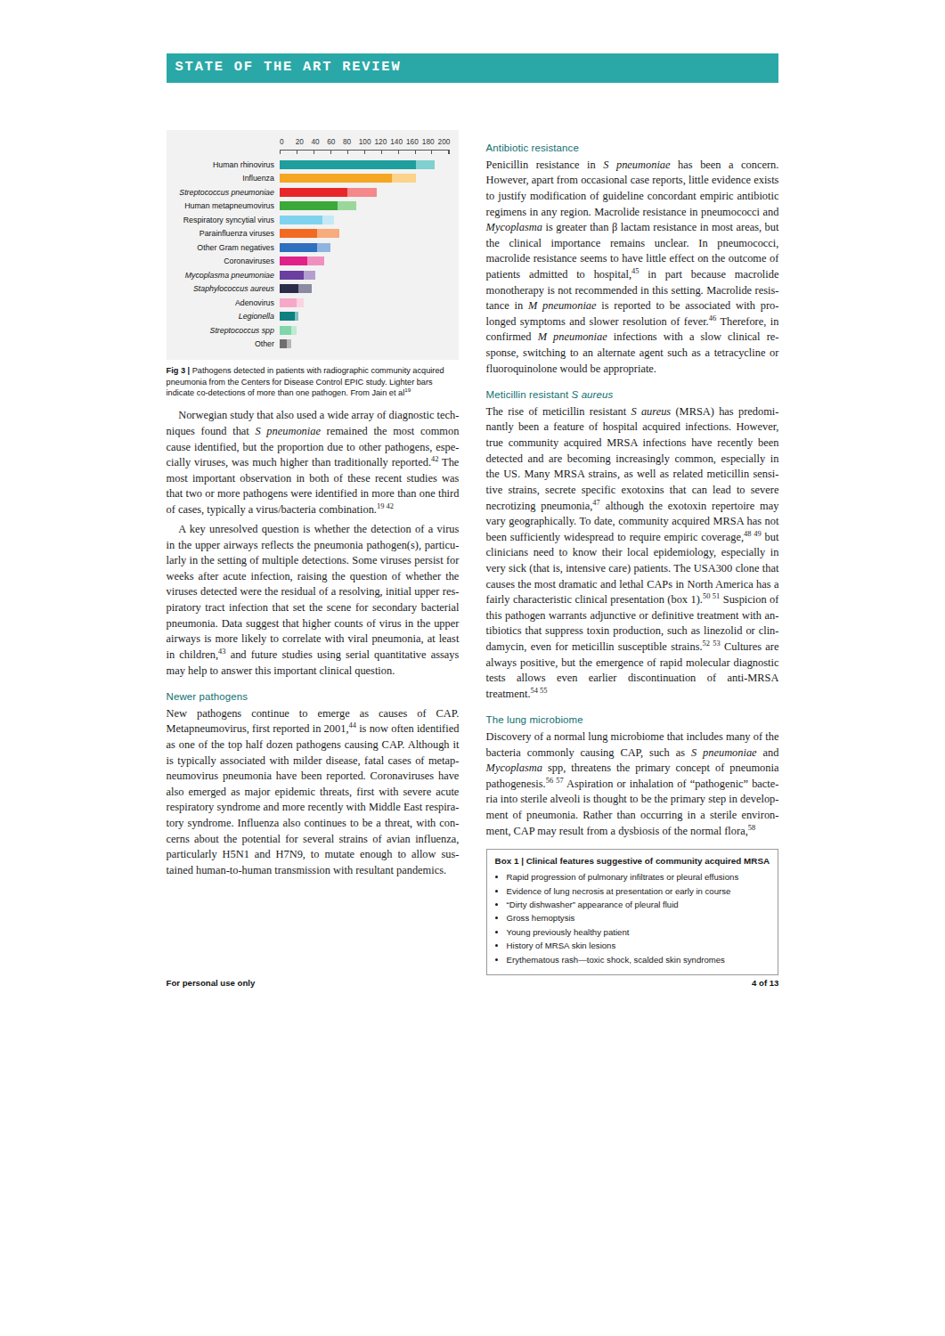STATE OF THE ART REVIEW
020406080100120140160180200
Human rhinovirus
Influenza
Streptococcus pneumoniae
Human metapneumovirus
Respiratory syncytial virus
Parainfluenza viruses
Other Gram negatives
Coronaviruses
Mycoplasma pneumoniae
Staphylococcus aureus
Adenovirus
Legionella
Streptococcus spp
Other
Fig 3 | Pathogens detected in patients with radiographic community acquired pneumonia from the Centers for Disease Control EPIC study. Lighter bars indicate co-detections of more than one pathogen. From Jain et al19
Norwegian study that also used a wide array of diagnostic techniques found that S pneumoniae remained the most common cause identified, but the proportion due to other pathogens, especially viruses, was much higher than traditionally reported.42 The most important observation in both of these recent studies was that two or more pathogens were identified in more than one third of cases, typically a virus/bacteria combination.19 42
A key unresolved question is whether the detection of a virus in the upper airways reflects the pneumonia pathogen(s), particularly in the setting of multiple detections. Some viruses persist for weeks after acute infection, raising the question of whether the viruses detected were the residual of a resolving, initial upper respiratory tract infection that set the scene for secondary bacterial pneumonia. Data suggest that higher counts of virus in the upper airways is more likely to correlate with viral pneumonia, at least in children,43 and future studies using serial quantitative assays may help to answer this important clinical question.
Newer pathogens
New pathogens continue to emerge as causes of CAP. Metapneumovirus, first reported in 2001,44 is now often identified as one of the top half dozen pathogens causing CAP. Although it is typically associated with milder disease, fatal cases of metapneumovirus pneumonia have been reported. Coronaviruses have also emerged as major epidemic threats, first with severe acute respiratory syndrome and more recently with Middle East respiratory syndrome. Influenza also continues to be a threat, with concerns about the potential for several strains of avian influenza, particularly H5N1 and H7N9, to mutate enough to allow sustained human-to-human transmission with resultant pandemics.
Antibiotic resistance
Penicillin resistance in S pneumoniae has been a concern. However, apart from occasional case reports, little evidence exists to justify modification of guideline concordant empiric antibiotic regimens in any region. Macrolide resistance in pneumococci and Mycoplasma is greater than β lactam resistance in most areas, but the clinical importance remains unclear. In pneumococci, macrolide resistance seems to have little effect on the outcome of patients admitted to hospital,45 in part because macrolide monotherapy is not recommended in this setting. Macrolide resistance in M pneumoniae is reported to be associated with prolonged symptoms and slower resolution of fever.46 Therefore, in confirmed M pneumoniae infections with a slow clinical response, switching to an alternate agent such as a tetracycline or fluoroquinolone would be appropriate.
Meticillin resistant S aureus
The rise of meticillin resistant S aureus (MRSA) has predominantly been a feature of hospital acquired infections. However, true community acquired MRSA infections have recently been detected and are becoming increasingly common, especially in the US. Many MRSA strains, as well as related meticillin sensitive strains, secrete specific exotoxins that can lead to severe necrotizing pneumonia,47 although the exotoxin repertoire may vary geographically. To date, community acquired MRSA has not been sufficiently widespread to require empiric coverage,48 49 but clinicians need to know their local epidemiology, especially in very sick (that is, intensive care) patients. The USA300 clone that causes the most dramatic and lethal CAPs in North America has a fairly characteristic clinical presentation (box 1).50 51 Suspicion of this pathogen warrants adjunctive or definitive treatment with antibiotics that suppress toxin production, such as linezolid or clindamycin, even for meticillin susceptible strains.52 53 Cultures are always positive, but the emergence of rapid molecular diagnostic tests allows even earlier discontinuation of anti-MRSA treatment.54 55
The lung microbiome
Discovery of a normal lung microbiome that includes many of the bacteria commonly causing CAP, such as S pneumoniae and Mycoplasma spp, threatens the primary concept of pneumonia pathogenesis.56 57 Aspiration or inhalation of “pathogenic” bacteria into sterile alveoli is thought to be the primary step in development of pneumonia. Rather than occurring in a sterile environment, CAP may result from a dysbiosis of the normal flora,58
Box 1 | Clinical features suggestive of community acquired MRSA
Rapid progression of pulmonary infiltrates or pleural effusions
Evidence of lung necrosis at presentation or early in course
“Dirty dishwasher” appearance of pleural fluid
Gross hemoptysis
Young previously healthy patient
History of MRSA skin lesions
Erythematous rash—toxic shock, scalded skin syndromes
For personal use only
4 of 13